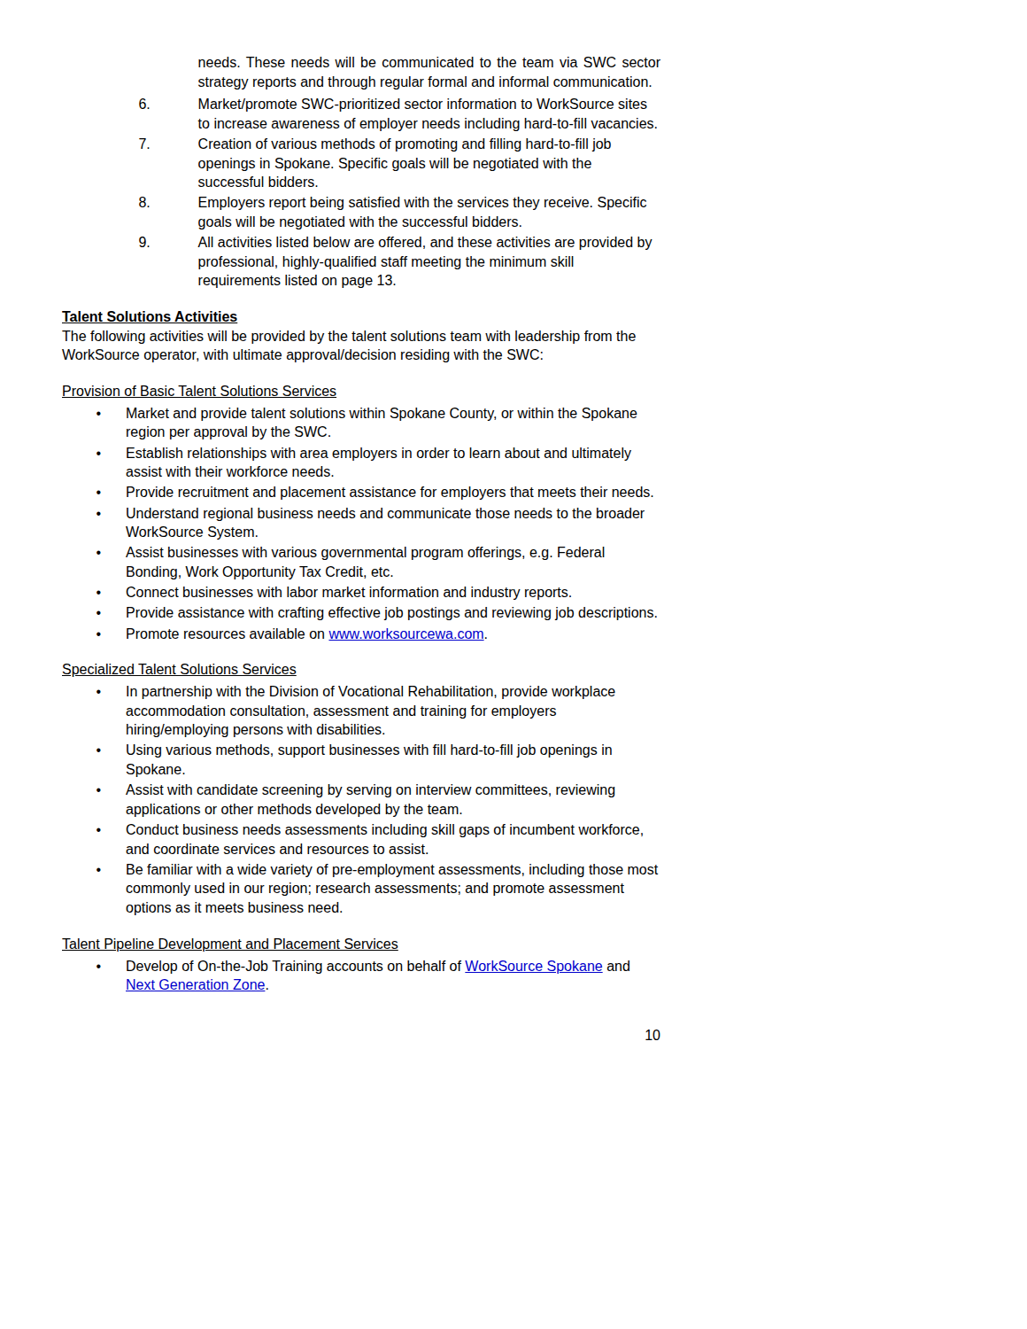needs. These needs will be communicated to the team via SWC sector strategy reports and through regular formal and informal communication.
6. Market/promote SWC-prioritized sector information to WorkSource sites to increase awareness of employer needs including hard-to-fill vacancies.
7. Creation of various methods of promoting and filling hard-to-fill job openings in Spokane. Specific goals will be negotiated with the successful bidders.
8. Employers report being satisfied with the services they receive. Specific goals will be negotiated with the successful bidders.
9. All activities listed below are offered, and these activities are provided by professional, highly-qualified staff meeting the minimum skill requirements listed on page 13.
Talent Solutions Activities
The following activities will be provided by the talent solutions team with leadership from the WorkSource operator, with ultimate approval/decision residing with the SWC:
Provision of Basic Talent Solutions Services
Market and provide talent solutions within Spokane County, or within the Spokane region per approval by the SWC.
Establish relationships with area employers in order to learn about and ultimately assist with their workforce needs.
Provide recruitment and placement assistance for employers that meets their needs.
Understand regional business needs and communicate those needs to the broader WorkSource System.
Assist businesses with various governmental program offerings, e.g. Federal Bonding, Work Opportunity Tax Credit, etc.
Connect businesses with labor market information and industry reports.
Provide assistance with crafting effective job postings and reviewing job descriptions.
Promote resources available on www.worksourcewa.com.
Specialized Talent Solutions Services
In partnership with the Division of Vocational Rehabilitation, provide workplace accommodation consultation, assessment and training for employers hiring/employing persons with disabilities.
Using various methods, support businesses with fill hard-to-fill job openings in Spokane.
Assist with candidate screening by serving on interview committees, reviewing applications or other methods developed by the team.
Conduct business needs assessments including skill gaps of incumbent workforce, and coordinate services and resources to assist.
Be familiar with a wide variety of pre-employment assessments, including those most commonly used in our region; research assessments; and promote assessment options as it meets business need.
Talent Pipeline Development and Placement Services
Develop of On-the-Job Training accounts on behalf of WorkSource Spokane and Next Generation Zone.
10